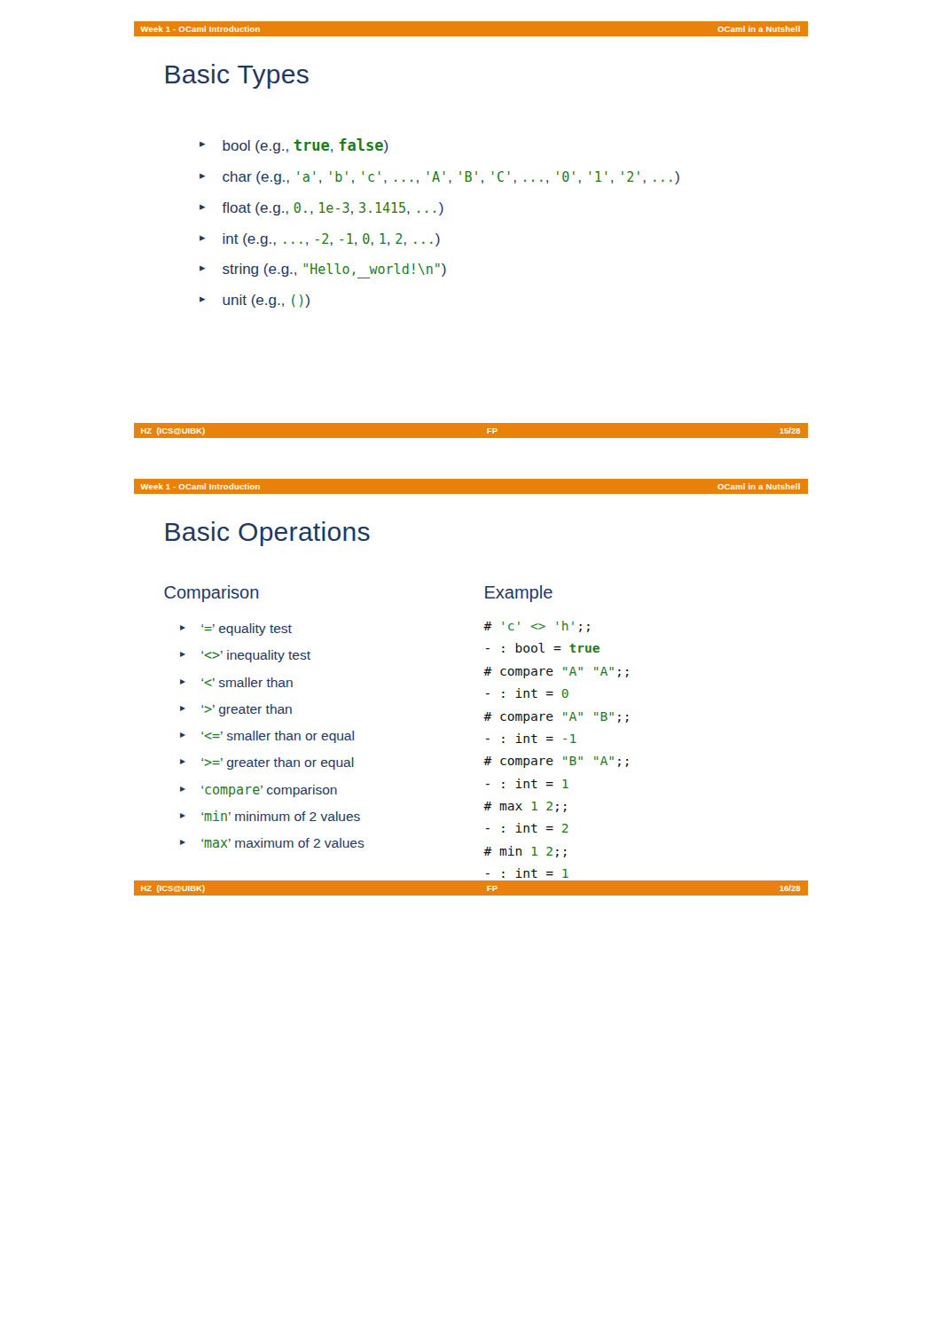Week 1 - OCaml Introduction OCaml in a Nutshell
Basic Types
bool (e.g., true, false)
char (e.g., 'a', 'b', 'c', ..., 'A', 'B', 'C', ..., '0', '1', '2', ...)
float (e.g., 0., 1e-3, 3.1415, ...)
int (e.g., ..., -2, -1, 0, 1, 2, ...)
string (e.g., "Hello, world!\n")
unit (e.g., ())
HZ (ICS@UIBK) FP 15/28
Week 1 - OCaml Introduction OCaml in a Nutshell
Basic Operations
Comparison
‘=’ equality test
‘<>’ inequality test
‘<’ smaller than
‘>’ greater than
‘<=’ smaller than or equal
‘>=’ greater than or equal
‘compare’ comparison
‘min’ minimum of 2 values
‘max’ maximum of 2 values
Example
# 'c' <> 'h';;
- : bool = true
# compare "A" "A";;
- : int = 0
# compare "A" "B";;
- : int = -1
# compare "B" "A";;
- : int = 1
# max 1 2;;
- : int = 2
# min 1 2;;
- : int = 1
HZ (ICS@UIBK) FP 16/28